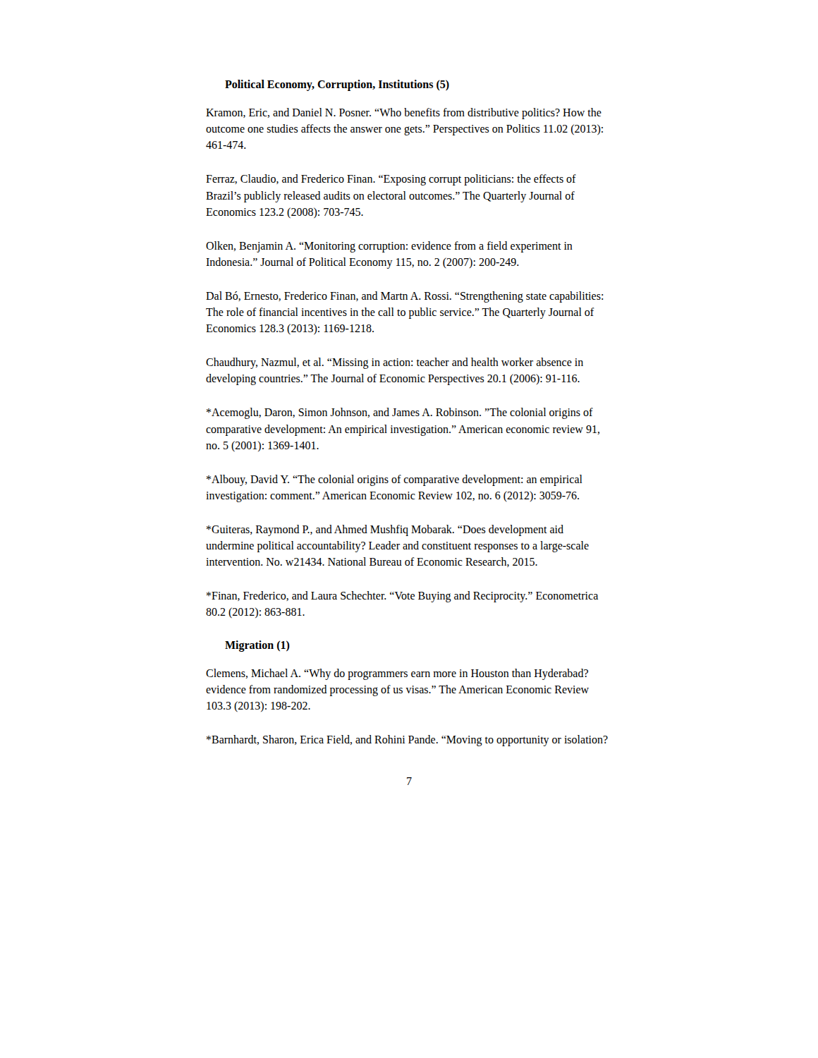Political Economy, Corruption, Institutions (5)
Kramon, Eric, and Daniel N. Posner. “Who benefits from distributive politics? How the outcome one studies affects the answer one gets.” Perspectives on Politics 11.02 (2013): 461-474.
Ferraz, Claudio, and Frederico Finan. “Exposing corrupt politicians: the effects of Brazil’s publicly released audits on electoral outcomes.” The Quarterly Journal of Economics 123.2 (2008): 703-745.
Olken, Benjamin A. “Monitoring corruption: evidence from a field experiment in Indonesia.” Journal of Political Economy 115, no. 2 (2007): 200-249.
Dal Bó, Ernesto, Frederico Finan, and Martn A. Rossi. “Strengthening state capabilities: The role of financial incentives in the call to public service.” The Quarterly Journal of Economics 128.3 (2013): 1169-1218.
Chaudhury, Nazmul, et al. “Missing in action: teacher and health worker absence in developing countries.” The Journal of Economic Perspectives 20.1 (2006): 91-116.
*Acemoglu, Daron, Simon Johnson, and James A. Robinson. ”The colonial origins of comparative development: An empirical investigation.” American economic review 91, no. 5 (2001): 1369-1401.
*Albouy, David Y. “The colonial origins of comparative development: an empirical investigation: comment.” American Economic Review 102, no. 6 (2012): 3059-76.
*Guiteras, Raymond P., and Ahmed Mushfiq Mobarak. “Does development aid undermine political accountability? Leader and constituent responses to a large-scale intervention. No. w21434. National Bureau of Economic Research, 2015.
*Finan, Frederico, and Laura Schechter. “Vote Buying and Reciprocity.” Econometrica 80.2 (2012): 863-881.
Migration (1)
Clemens, Michael A. “Why do programmers earn more in Houston than Hyderabad? evidence from randomized processing of us visas.” The American Economic Review 103.3 (2013): 198-202.
*Barnhardt, Sharon, Erica Field, and Rohini Pande. “Moving to opportunity or isolation?
7